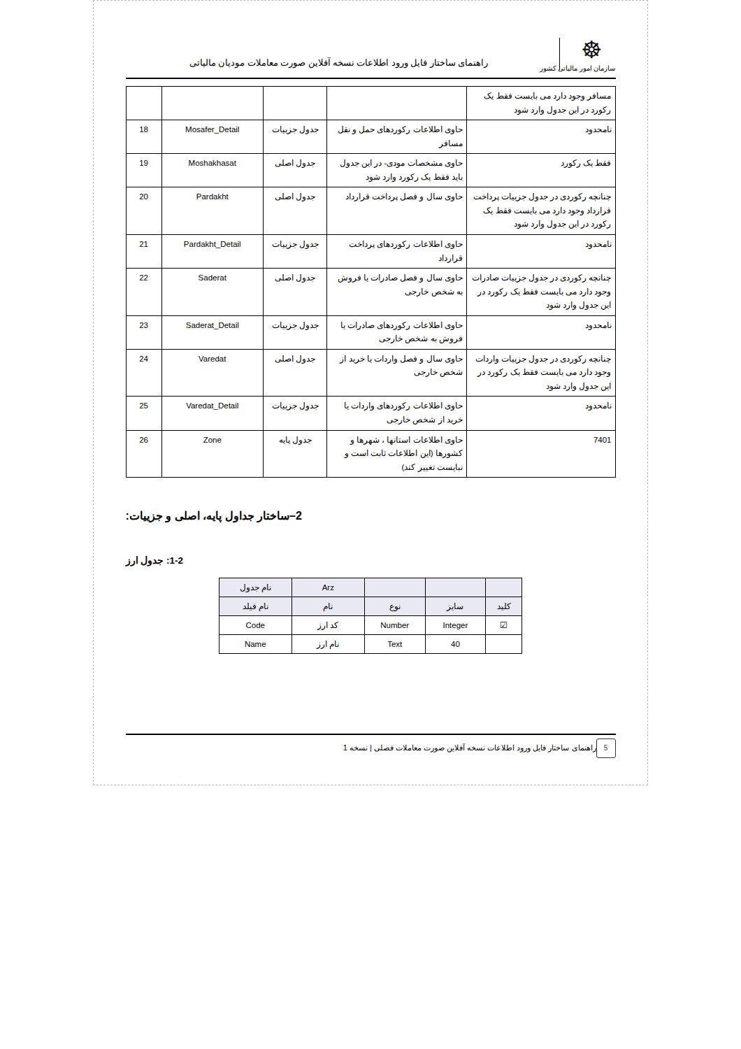☸
سازمان امور مالیاتی کشور
راهنمای ساختار فایل ورود اطلاعات نسخه آفلاین صورت معاملات مودیان مالیاتی
| مسافر وجود دارد می بایست فقط یک رکورد در این جدول وارد شود | | | | |
| نامحدود | حاوی اطلاعات رکوردهای حمل و نقل مسافر | جدول جزییات | Mosafer_Detail | 18 |
| فقط یک رکورد | حاوی مشخصات مودی- در این جدول باید فقط یک رکورد وارد شود | جدول اصلی | Moshakhasat | 19 |
| چنانچه رکوردی در جدول جزییات پرداخت قرارداد وجود دارد می بایست فقط یک رکورد در این جدول وارد شود | حاوی سال و فصل پرداخت قرارداد | جدول اصلی | Pardakht | 20 |
| نامحدود | حاوی اطلاعات رکوردهای پرداخت قرارداد | جدول جزییات | Pardakht_Detail | 21 |
| چنانچه رکوردی در جدول جزییات صادرات وجود دارد می بایست فقط یک رکورد در این جدول وارد شود | حاوی سال و فصل صادرات یا فروش به شخص خارجی | جدول اصلی | Saderat | 22 |
| نامحدود | حاوی اطلاعات رکوردهای صادرات یا فروش به شخص خارجی | جدول جزییات | Saderat_Detail | 23 |
| چنانچه رکوردی در جدول جزییات واردات وجود دارد می بایست فقط یک رکورد در این جدول وارد شود | حاوی سال و فصل واردات یا خرید از شخص خارجی | جدول اصلی | Varedat | 24 |
| نامحدود | حاوی اطلاعات رکوردهای واردات یا خرید از شخص خارجی | جدول جزییات | Varedat_Detail | 25 |
| 7401 | حاوی اطلاعات استانها ، شهرها و کشورها (این اطلاعات ثابت است و نبایست تغییر کند) | جدول پایه | Zone | 26 |
2–ساختار جداول پایه، اصلی و جزییات:
1-2: جدول ارز
| | | | Arz | نام جدول |
| کلید | سایز | نوع | نام | نام فیلد |
| ☑ | Integer | Number | کد ارز | Code |
| | 40 | Text | نام ارز | Name |
5
راهنمای ساختار فایل ورود اطلاعات نسخه آفلاین صورت معاملات فصلی | نسخه 1